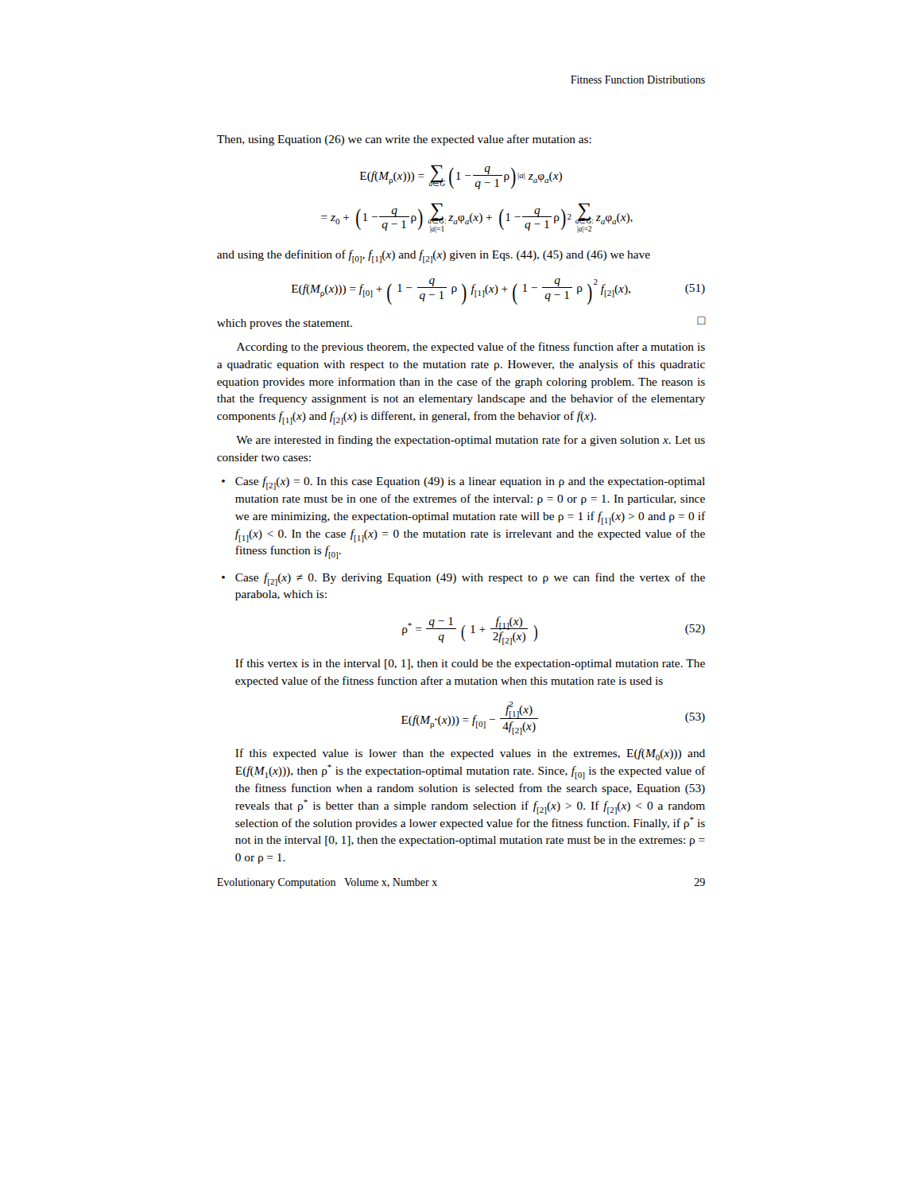Fitness Function Distributions
Then, using Equation (26) we can write the expected value after mutation as:
E(f(Mρ(x))) = ∑ a∈G ( 1 − qq − 1 ρ )|a| zaφa(x)
= z0 + ( 1 − qq − 1 ρ ) ∑ a∈G:
|a|=1 zaφa(x) + ( 1 − qq − 1 ρ ) 2 ∑ a∈G:
|a|=2 zaφa(x),
and using the definition of f[0], f[1](x) and f[2](x) given in Eqs. (44), (45) and (46) we have
E(f(Mρ(x))) = f[0] + ( 1 − qq − 1 ρ ) f[1](x) + ( 1 − qq − 1 ρ ) 2 f[2](x), (51)
which proves the statement.□
According to the previous theorem, the expected value of the fitness function after a mutation is a quadratic equation with respect to the mutation rate ρ. However, the analysis of this quadratic equation provides more information than in the case of the graph coloring problem. The reason is that the frequency assignment is not an elementary landscape and the behavior of the elementary components f[1](x) and f[2](x) is different, in general, from the behavior of f(x).
We are interested in finding the expectation-optimal mutation rate for a given solution x. Let us consider two cases:
Case f[2](x) = 0. In this case Equation (49) is a linear equation in ρ and the expectation-optimal mutation rate must be in one of the extremes of the interval: ρ = 0 or ρ = 1. In particular, since we are minimizing, the expectation-optimal mutation rate will be ρ = 1 if f[1](x) > 0 and ρ = 0 if f[1](x) < 0. In the case f[1](x) = 0 the mutation rate is irrelevant and the expected value of the fitness function is f[0].
Case f[2](x) ≠ 0. By deriving Equation (49) with respect to ρ we can find the vertex of the parabola, which is:
ρ* = q − 1 q ( 1 + f[1](x) 2f[2](x) ) (52)
If this vertex is in the interval [0, 1], then it could be the expectation-optimal mutation rate. The expected value of the fitness function after a mutation when this mutation rate is used is
E(f(Mρ*(x))) = f[0] − f 2[1](x) 4f[2](x) (53)
If this expected value is lower than the expected values in the extremes, E(f(M0(x))) and E(f(M1(x))), then ρ* is the expectation-optimal mutation rate. Since, f[0] is the expected value of the fitness function when a random solution is selected from the search space, Equation (53) reveals that ρ* is better than a simple random selection if f[2](x) > 0. If f[2](x) < 0 a random selection of the solution provides a lower expected value for the fitness function. Finally, if ρ* is not in the interval [0, 1], then the expectation-optimal mutation rate must be in the extremes: ρ = 0 or ρ = 1.
Evolutionary Computation Volume x, Number x 29